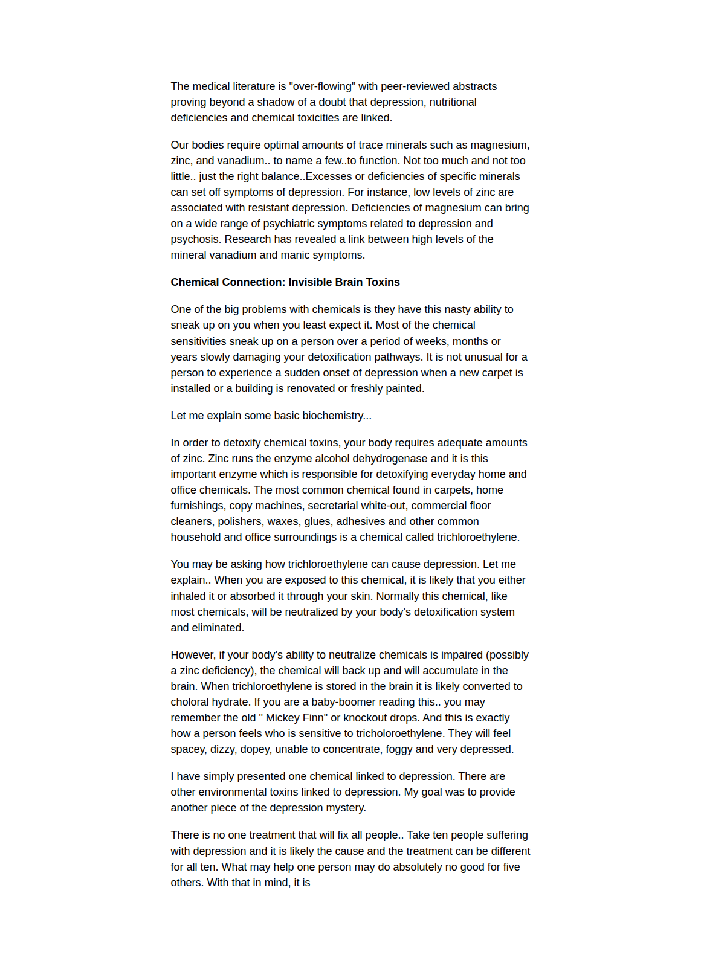The medical literature is "over-flowing" with peer-reviewed abstracts proving beyond a shadow of a doubt that depression, nutritional deficiencies and chemical toxicities are linked.
Our bodies require optimal amounts of trace minerals such as magnesium, zinc, and vanadium.. to name a few..to function. Not too much and not too little.. just the right balance..Excesses or deficiencies of specific minerals can set off symptoms of depression. For instance, low levels of zinc are associated with resistant depression. Deficiencies of magnesium can bring on a wide range of psychiatric symptoms related to depression and psychosis. Research has revealed a link between high levels of the mineral vanadium and manic symptoms.
Chemical Connection: Invisible Brain Toxins
One of the big problems with chemicals is they have this nasty ability to sneak up on you when you least expect it. Most of the chemical sensitivities sneak up on a person over a period of weeks, months or years slowly damaging your detoxification pathways. It is not unusual for a person to experience a sudden onset of depression when a new carpet is installed or a building is renovated or freshly painted.
Let me explain some basic biochemistry...
In order to detoxify chemical toxins, your body requires adequate amounts of zinc. Zinc runs the enzyme alcohol dehydrogenase and it is this important enzyme which is responsible for detoxifying everyday home and office chemicals. The most common chemical found in carpets, home furnishings, copy machines, secretarial white-out, commercial floor cleaners, polishers, waxes, glues, adhesives and other common household and office surroundings is a chemical called trichloroethylene.
You may be asking how trichloroethylene can cause depression. Let me explain.. When you are exposed to this chemical, it is likely that you either inhaled it or absorbed it through your skin. Normally this chemical, like most chemicals, will be neutralized by your body's detoxification system and eliminated.
However, if your body's ability to neutralize chemicals is impaired (possibly a zinc deficiency), the chemical will back up and will accumulate in the brain. When trichloroethylene is stored in the brain it is likely converted to choloral hydrate. If you are a baby-boomer reading this.. you may remember the old " Mickey Finn" or knockout drops. And this is exactly how a person feels who is sensitive to tricholoroethylene. They will feel spacey, dizzy, dopey, unable to concentrate, foggy and very depressed.
I have simply presented one chemical linked to depression. There are other environmental toxins linked to depression. My goal was to provide another piece of the depression mystery.
There is no one treatment that will fix all people.. Take ten people suffering with depression and it is likely the cause and the treatment can be different for all ten. What may help one person may do absolutely no good for five others. With that in mind, it is